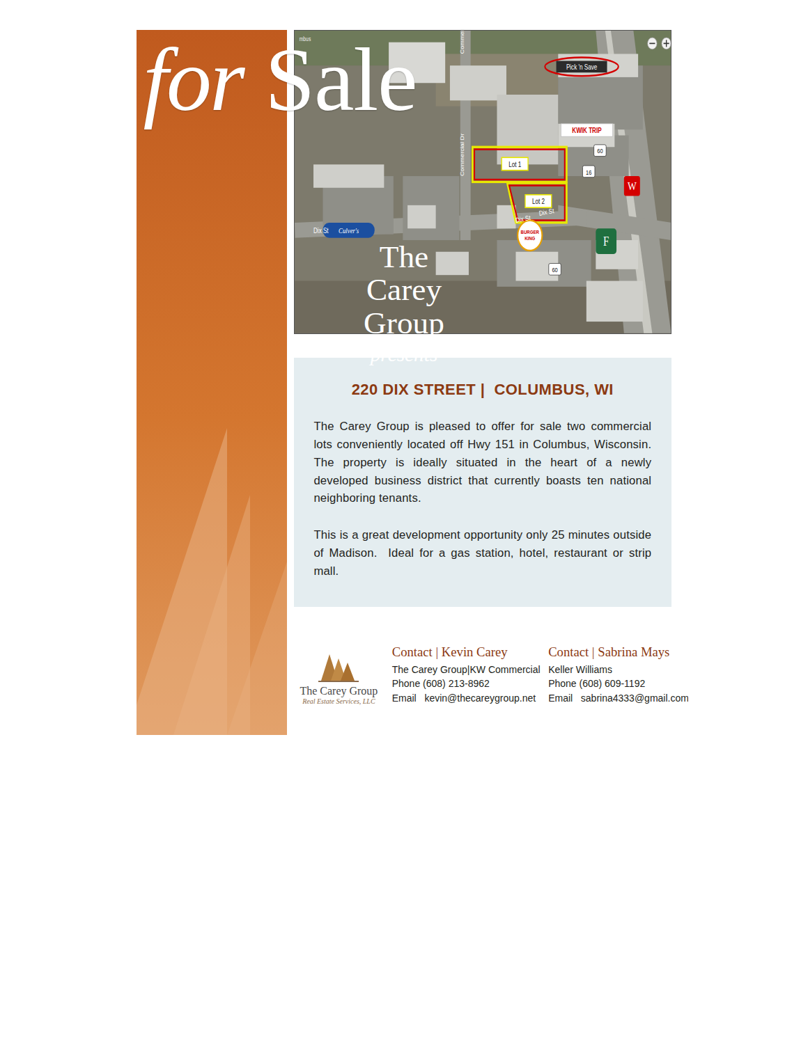for Sale
The Carey Group presents
Lot 1 Lot 2 Pick 'n Save KWIK TRIP W Culver's BURGER KING F 60 16 60 Commercial Dr Commercial Dr Dix St Dix St Dix St mbus
220 DIX STREET | COLUMBUS, WI
The Carey Group is pleased to offer for sale two commercial lots conveniently located off Hwy 151 in Columbus, Wisconsin. The property is ideally situated in the heart of a newly developed business district that currently boasts ten national neighboring tenants.
This is a great development opportunity only 25 minutes outside of Madison. Ideal for a gas station, hotel, restaurant or strip mall.
The Carey Group
Real Estate Services, LLC
Contact | Kevin Carey
The Carey Group|KW Commercial
Phone (608) 213-8962
Email kevin@thecareygroup.net
Contact | Sabrina Mays
Keller Williams
Phone (608) 609-1192
Email sabrina4333@gmail.com